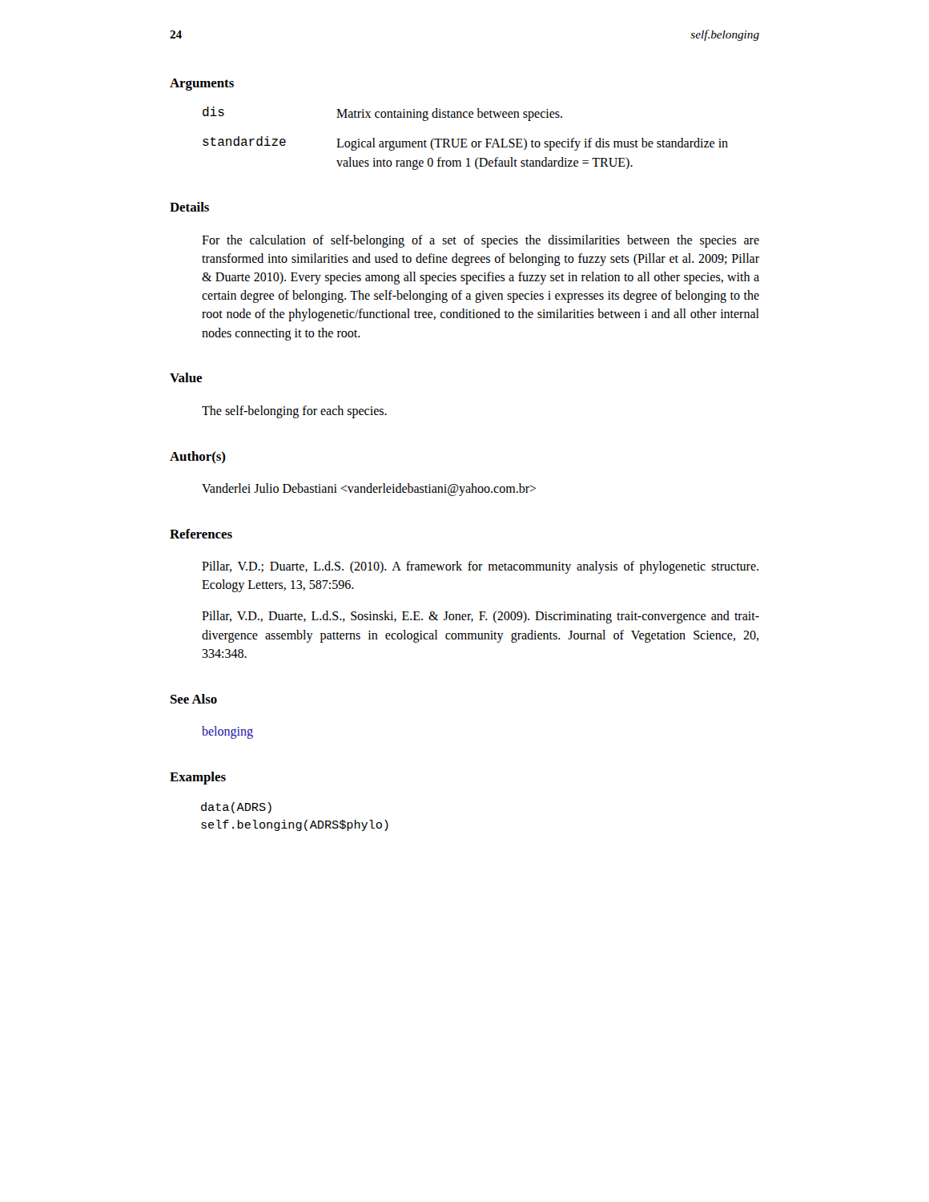24 self.belonging
Arguments
dis
Matrix containing distance between species.
standardize
Logical argument (TRUE or FALSE) to specify if dis must be standardize in values into range 0 from 1 (Default standardize = TRUE).
Details
For the calculation of self-belonging of a set of species the dissimilarities between the species are transformed into similarities and used to define degrees of belonging to fuzzy sets (Pillar et al. 2009; Pillar & Duarte 2010). Every species among all species specifies a fuzzy set in relation to all other species, with a certain degree of belonging. The self-belonging of a given species i expresses its degree of belonging to the root node of the phylogenetic/functional tree, conditioned to the similarities between i and all other internal nodes connecting it to the root.
Value
The self-belonging for each species.
Author(s)
Vanderlei Julio Debastiani <vanderleidebastiani@yahoo.com.br>
References
Pillar, V.D.; Duarte, L.d.S. (2010). A framework for metacommunity analysis of phylogenetic structure. Ecology Letters, 13, 587:596.
Pillar, V.D., Duarte, L.d.S., Sosinski, E.E. & Joner, F. (2009). Discriminating trait-convergence and trait-divergence assembly patterns in ecological community gradients. Journal of Vegetation Science, 20, 334:348.
See Also
belonging
Examples
data(ADRS)
self.belonging(ADRS$phylo)